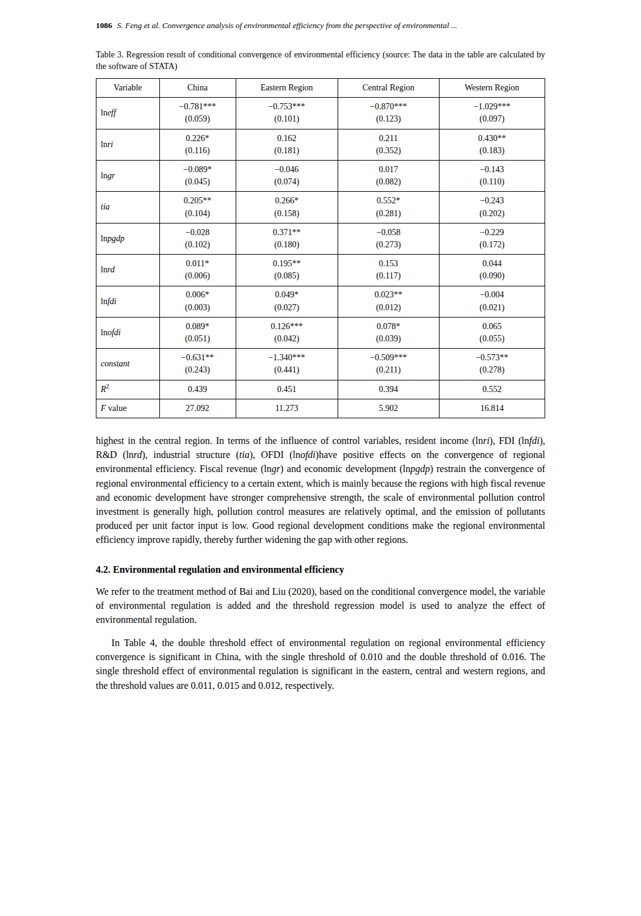1086 S. Feng et al. Convergence analysis of environmental efficiency from the perspective of environmental ...
Table 3. Regression result of conditional convergence of environmental efficiency (source: The data in the table are calculated by the software of STATA)
| Variable | China | Eastern Region | Central Region | Western Region |
| --- | --- | --- | --- | --- |
| ln eff | −0.781*** (0.059) | −0.753*** (0.101) | −0.870*** (0.123) | −1.029*** (0.097) |
| ln ri | 0.226* (0.116) | 0.162 (0.181) | 0.211 (0.352) | 0.430** (0.183) |
| ln gr | −0.089* (0.045) | −0.046 (0.074) | 0.017 (0.082) | −0.143 (0.110) |
| tia | 0.205** (0.104) | 0.266* (0.158) | 0.552* (0.281) | −0.243 (0.202) |
| ln pgdp | −0.028 (0.102) | 0.371** (0.180) | −0.058 (0.273) | −0.229 (0.172) |
| ln rd | 0.011* (0.006) | 0.195** (0.085) | 0.153 (0.117) | 0.044 (0.090) |
| ln fdi | 0.006* (0.003) | 0.049* (0.027) | 0.023** (0.012) | −0.004 (0.021) |
| ln ofdi | 0.089* (0.051) | 0.126*** (0.042) | 0.078* (0.039) | 0.065 (0.055) |
| constant | −0.631** (0.243) | −1.340*** (0.441) | −0.509*** (0.211) | −0.573** (0.278) |
| R 2 | 0.439 | 0.451 | 0.394 | 0.552 |
| F value | 27.092 | 11.273 | 5.902 | 16.814 |
highest in the central region. In terms of the influence of control variables, resident income (lnri), FDI (lnfdi), R&D (lnrd), industrial structure (tia), OFDI (lnofdi)have positive effects on the convergence of regional environmental efficiency. Fiscal revenue (lngr) and economic development (lnpgdp) restrain the convergence of regional environmental efficiency to a certain extent, which is mainly because the regions with high fiscal revenue and economic development have stronger comprehensive strength, the scale of environmental pollution control investment is generally high, pollution control measures are relatively optimal, and the emission of pollutants produced per unit factor input is low. Good regional development conditions make the regional environmental efficiency improve rapidly, thereby further widening the gap with other regions.
4.2. Environmental regulation and environmental efficiency
We refer to the treatment method of Bai and Liu (2020), based on the conditional convergence model, the variable of environmental regulation is added and the threshold regression model is used to analyze the effect of environmental regulation.
In Table 4, the double threshold effect of environmental regulation on regional environmental efficiency convergence is significant in China, with the single threshold of 0.010 and the double threshold of 0.016. The single threshold effect of environmental regulation is significant in the eastern, central and western regions, and the threshold values are 0.011, 0.015 and 0.012, respectively.